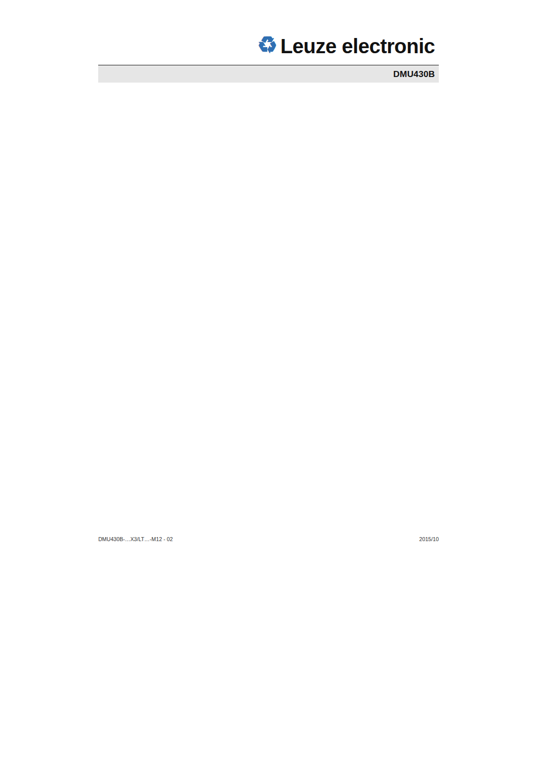♻ Leuze electronic
DMU430B
DMU430B-…X3/LT…-M12 - 02
2015/10